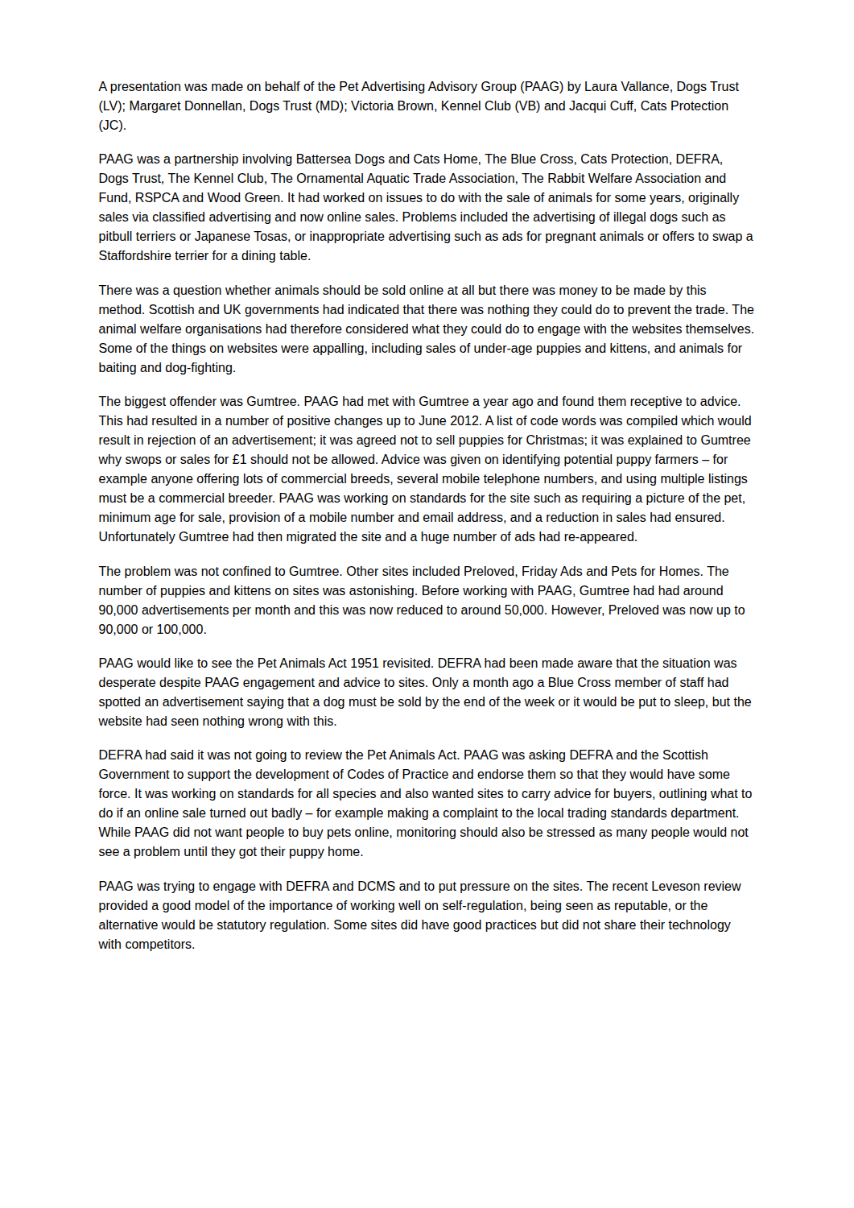A presentation was made on behalf of the Pet Advertising Advisory Group (PAAG) by Laura Vallance, Dogs Trust (LV); Margaret Donnellan, Dogs Trust (MD); Victoria Brown, Kennel Club (VB) and Jacqui Cuff, Cats Protection (JC).
PAAG was a partnership involving Battersea Dogs and Cats Home, The Blue Cross, Cats Protection, DEFRA, Dogs Trust, The Kennel Club, The Ornamental Aquatic Trade Association, The Rabbit Welfare Association and Fund, RSPCA and Wood Green. It had worked on issues to do with the sale of animals for some years, originally sales via classified advertising and now online sales. Problems included the advertising of illegal dogs such as pitbull terriers or Japanese Tosas, or inappropriate advertising such as ads for pregnant animals or offers to swap a Staffordshire terrier for a dining table.
There was a question whether animals should be sold online at all but there was money to be made by this method. Scottish and UK governments had indicated that there was nothing they could do to prevent the trade. The animal welfare organisations had therefore considered what they could do to engage with the websites themselves. Some of the things on websites were appalling, including sales of under-age puppies and kittens, and animals for baiting and dog-fighting.
The biggest offender was Gumtree. PAAG had met with Gumtree a year ago and found them receptive to advice. This had resulted in a number of positive changes up to June 2012. A list of code words was compiled which would result in rejection of an advertisement; it was agreed not to sell puppies for Christmas; it was explained to Gumtree why swops or sales for £1 should not be allowed. Advice was given on identifying potential puppy farmers – for example anyone offering lots of commercial breeds, several mobile telephone numbers, and using multiple listings must be a commercial breeder. PAAG was working on standards for the site such as requiring a picture of the pet, minimum age for sale, provision of a mobile number and email address, and a reduction in sales had ensured. Unfortunately Gumtree had then migrated the site and a huge number of ads had re-appeared.
The problem was not confined to Gumtree. Other sites included Preloved, Friday Ads and Pets for Homes. The number of puppies and kittens on sites was astonishing. Before working with PAAG, Gumtree had had around 90,000 advertisements per month and this was now reduced to around 50,000. However, Preloved was now up to 90,000 or 100,000.
PAAG would like to see the Pet Animals Act 1951 revisited. DEFRA had been made aware that the situation was desperate despite PAAG engagement and advice to sites. Only a month ago a Blue Cross member of staff had spotted an advertisement saying that a dog must be sold by the end of the week or it would be put to sleep, but the website had seen nothing wrong with this.
DEFRA had said it was not going to review the Pet Animals Act. PAAG was asking DEFRA and the Scottish Government to support the development of Codes of Practice and endorse them so that they would have some force. It was working on standards for all species and also wanted sites to carry advice for buyers, outlining what to do if an online sale turned out badly – for example making a complaint to the local trading standards department. While PAAG did not want people to buy pets online, monitoring should also be stressed as many people would not see a problem until they got their puppy home.
PAAG was trying to engage with DEFRA and DCMS and to put pressure on the sites. The recent Leveson review provided a good model of the importance of working well on self-regulation, being seen as reputable, or the alternative would be statutory regulation. Some sites did have good practices but did not share their technology with competitors.